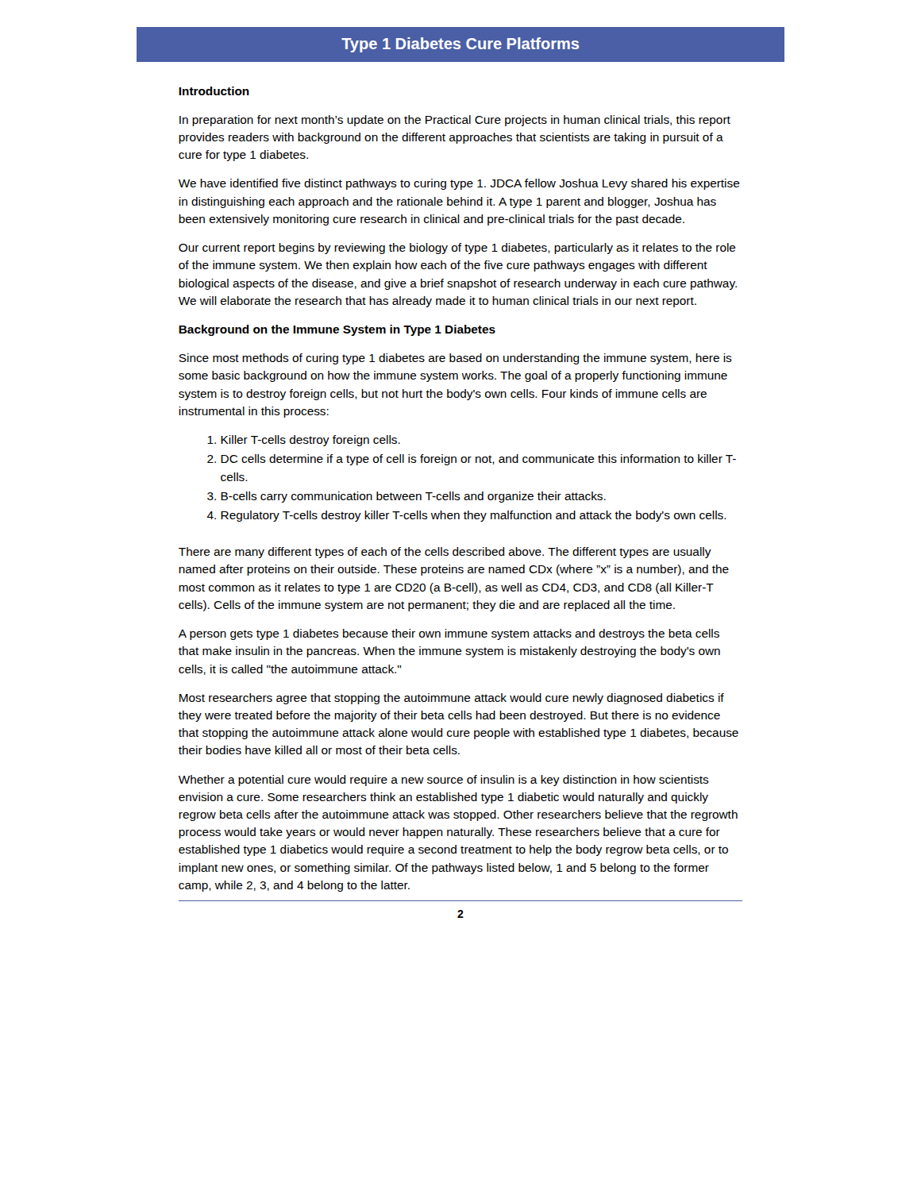Type 1 Diabetes Cure Platforms
Introduction
In preparation for next month’s update on the Practical Cure projects in human clinical trials, this report provides readers with background on the different approaches that scientists are taking in pursuit of a cure for type 1 diabetes.
We have identified five distinct pathways to curing type 1. JDCA fellow Joshua Levy shared his expertise in distinguishing each approach and the rationale behind it. A type 1 parent and blogger, Joshua has been extensively monitoring cure research in clinical and pre-clinical trials for the past decade.
Our current report begins by reviewing the biology of type 1 diabetes, particularly as it relates to the role of the immune system. We then explain how each of the five cure pathways engages with different biological aspects of the disease, and give a brief snapshot of research underway in each cure pathway. We will elaborate the research that has already made it to human clinical trials in our next report.
Background on the Immune System in Type 1 Diabetes
Since most methods of curing type 1 diabetes are based on understanding the immune system, here is some basic background on how the immune system works. The goal of a properly functioning immune system is to destroy foreign cells, but not hurt the body's own cells. Four kinds of immune cells are instrumental in this process:
Killer T-cells destroy foreign cells.
DC cells determine if a type of cell is foreign or not, and communicate this information to killer T-cells.
B-cells carry communication between T-cells and organize their attacks.
Regulatory T-cells destroy killer T-cells when they malfunction and attack the body's own cells.
There are many different types of each of the cells described above. The different types are usually named after proteins on their outside. These proteins are named CDx (where ”x” is a number), and the most common as it relates to type 1 are CD20 (a B-cell), as well as CD4, CD3, and CD8 (all Killer-T cells). Cells of the immune system are not permanent; they die and are replaced all the time.
A person gets type 1 diabetes because their own immune system attacks and destroys the beta cells that make insulin in the pancreas. When the immune system is mistakenly destroying the body's own cells, it is called "the autoimmune attack."
Most researchers agree that stopping the autoimmune attack would cure newly diagnosed diabetics if they were treated before the majority of their beta cells had been destroyed. But there is no evidence that stopping the autoimmune attack alone would cure people with established type 1 diabetes, because their bodies have killed all or most of their beta cells.
Whether a potential cure would require a new source of insulin is a key distinction in how scientists envision a cure. Some researchers think an established type 1 diabetic would naturally and quickly regrow beta cells after the autoimmune attack was stopped. Other researchers believe that the regrowth process would take years or would never happen naturally. These researchers believe that a cure for established type 1 diabetics would require a second treatment to help the body regrow beta cells, or to implant new ones, or something similar. Of the pathways listed below, 1 and 5 belong to the former camp, while 2, 3, and 4 belong to the latter.
2